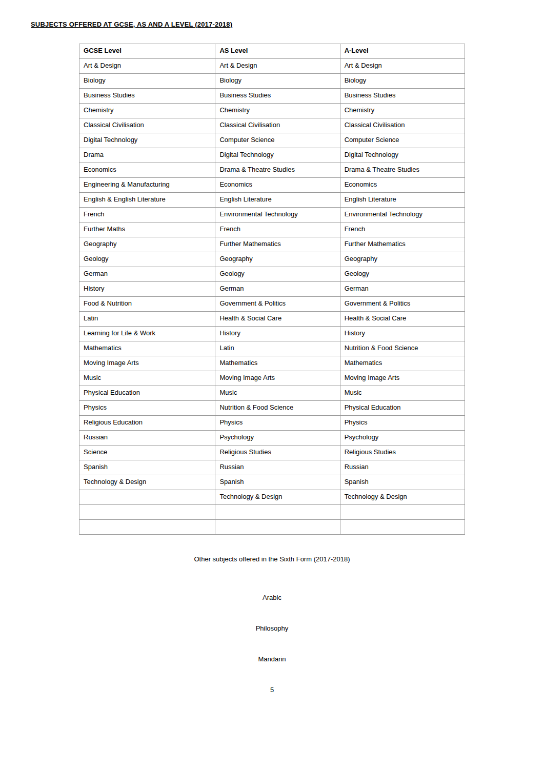SUBJECTS OFFERED AT GCSE, AS AND A LEVEL (2017-2018)
| GCSE Level | AS Level | A-Level |
| --- | --- | --- |
| Art & Design | Art & Design | Art & Design |
| Biology | Biology | Biology |
| Business Studies | Business Studies | Business Studies |
| Chemistry | Chemistry | Chemistry |
| Classical Civilisation | Classical Civilisation | Classical Civilisation |
| Digital Technology | Computer Science | Computer Science |
| Drama | Digital Technology | Digital Technology |
| Economics | Drama & Theatre Studies | Drama & Theatre Studies |
| Engineering & Manufacturing | Economics | Economics |
| English & English Literature | English Literature | English Literature |
| French | Environmental Technology | Environmental Technology |
| Further Maths | French | French |
| Geography | Further Mathematics | Further Mathematics |
| Geology | Geography | Geography |
| German | Geology | Geology |
| History | German | German |
| Food & Nutrition | Government & Politics | Government & Politics |
| Latin | Health & Social Care | Health & Social Care |
| Learning for Life & Work | History | History |
| Mathematics | Latin | Nutrition & Food Science |
| Moving Image Arts | Mathematics | Mathematics |
| Music | Moving Image Arts | Moving Image Arts |
| Physical Education | Music | Music |
| Physics | Nutrition & Food Science | Physical Education |
| Religious Education | Physics | Physics |
| Russian | Psychology | Psychology |
| Science | Religious Studies | Religious Studies |
| Spanish | Russian | Russian |
| Technology & Design | Spanish | Spanish |
| | Technology & Design | Technology & Design |
Other subjects offered in the Sixth Form (2017-2018)
Arabic
Philosophy
Mandarin
5